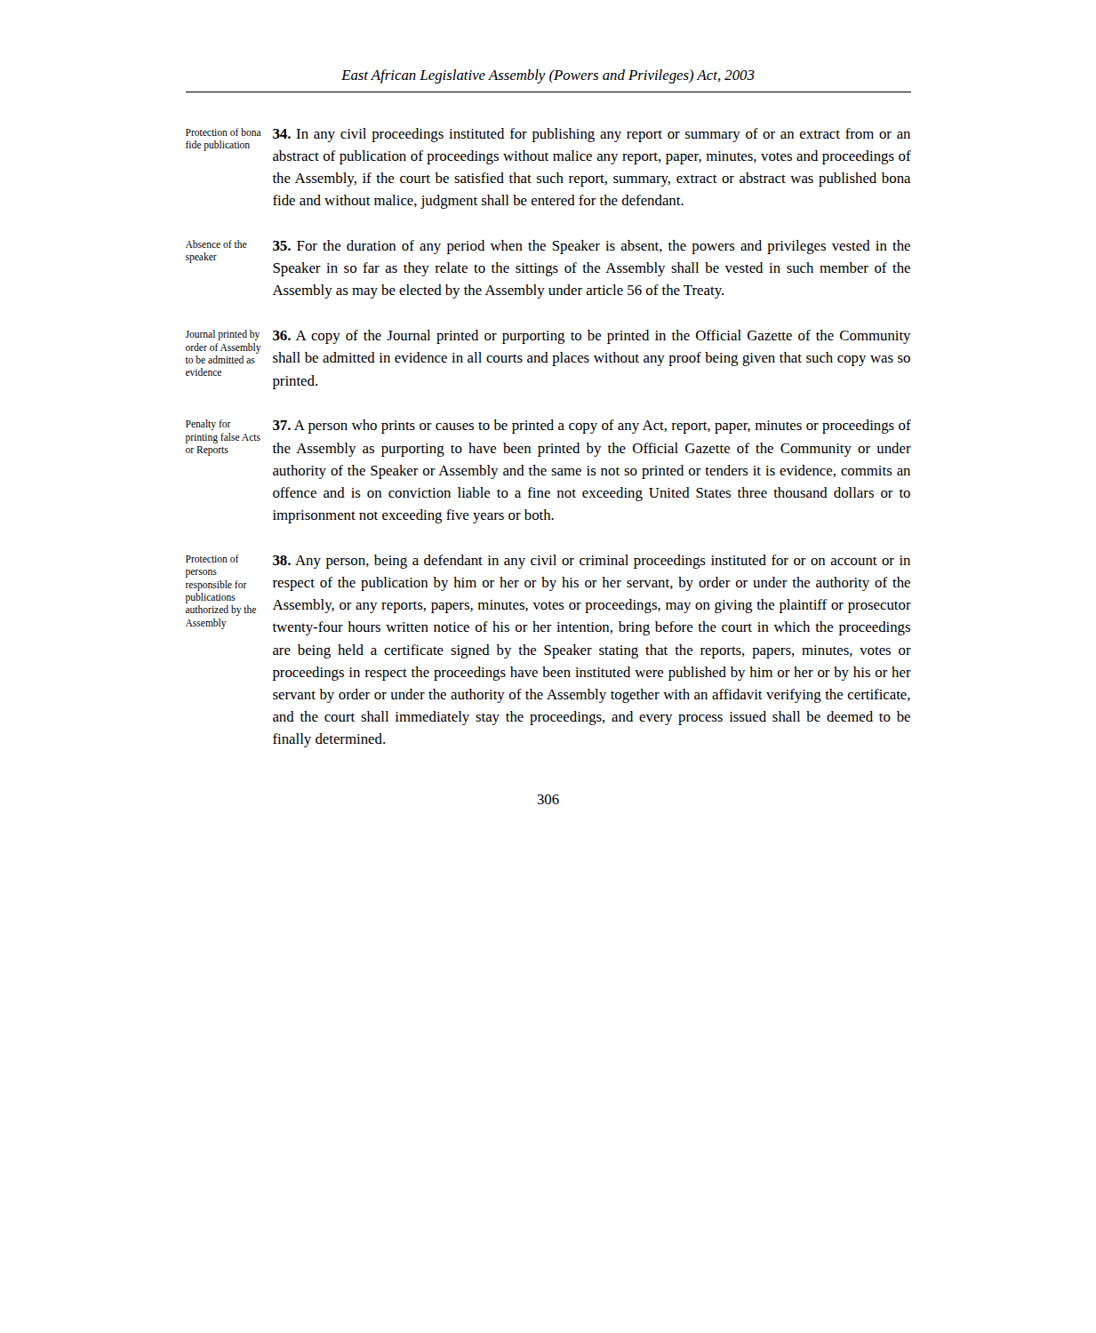East African Legislative Assembly (Powers and Privileges) Act, 2003
Protection of bona fide publication
34. In any civil proceedings instituted for publishing any report or summary of or an extract from or an abstract of publication of proceedings without malice any report, paper, minutes, votes and proceedings of the Assembly, if the court be satisfied that such report, summary, extract or abstract was published bona fide and without malice, judgment shall be entered for the defendant.
Absence of the speaker
35. For the duration of any period when the Speaker is absent, the powers and privileges vested in the Speaker in so far as they relate to the sittings of the Assembly shall be vested in such member of the Assembly as may be elected by the Assembly under article 56 of the Treaty.
Journal printed by order of Assembly to be admitted as evidence
36. A copy of the Journal printed or purporting to be printed in the Official Gazette of the Community shall be admitted in evidence in all courts and places without any proof being given that such copy was so printed.
Penalty for printing false Acts or Reports
37. A person who prints or causes to be printed a copy of any Act, report, paper, minutes or proceedings of the Assembly as purporting to have been printed by the Official Gazette of the Community or under authority of the Speaker or Assembly and the same is not so printed or tenders it is evidence, commits an offence and is on conviction liable to a fine not exceeding United States three thousand dollars or to imprisonment not exceeding five years or both.
Protection of persons responsible for publications authorized by the Assembly
38. Any person, being a defendant in any civil or criminal proceedings instituted for or on account or in respect of the publication by him or her or by his or her servant, by order or under the authority of the Assembly, or any reports, papers, minutes, votes or proceedings, may on giving the plaintiff or prosecutor twenty-four hours written notice of his or her intention, bring before the court in which the proceedings are being held a certificate signed by the Speaker stating that the reports, papers, minutes, votes or proceedings in respect the proceedings have been instituted were published by him or her or by his or her servant by order or under the authority of the Assembly together with an affidavit verifying the certificate, and the court shall immediately stay the proceedings, and every process issued shall be deemed to be finally determined.
306